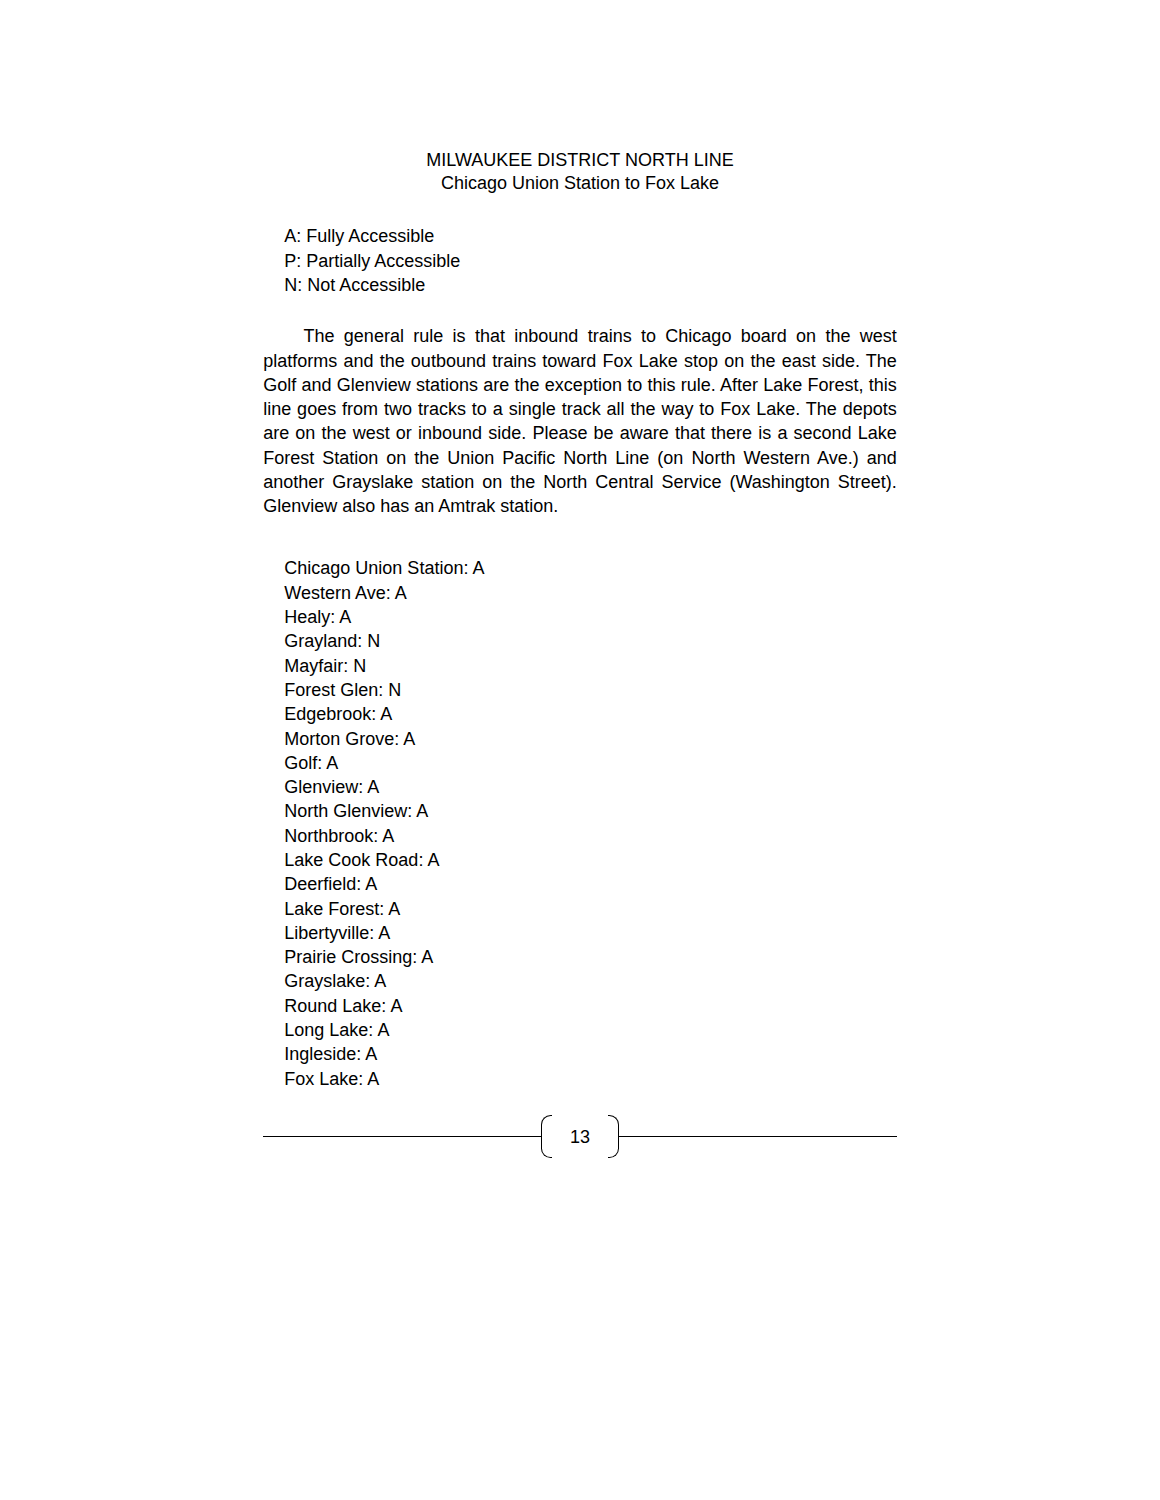MILWAUKEE DISTRICT NORTH LINEChicago Union Station to Fox Lake
A: Fully Accessible
P: Partially Accessible
N: Not Accessible
The general rule is that inbound trains to Chicago board on the west platforms and the outbound trains toward Fox Lake stop on the east side. The Golf and Glenview stations are the exception to this rule. After Lake Forest, this line goes from two tracks to a single track all the way to Fox Lake. The depots are on the west or inbound side. Please be aware that there is a second Lake Forest Station on the Union Pacific North Line (on North Western Ave.) and another Grayslake station on the North Central Service (Washington Street). Glenview also has an Amtrak station.
Chicago Union Station: A
Western Ave: A
Healy: A
Grayland: N
Mayfair: N
Forest Glen: N
Edgebrook: A
Morton Grove: A
Golf: A
Glenview: A
North Glenview: A
Northbrook: A
Lake Cook Road: A
Deerfield: A
Lake Forest: A
Libertyville: A
Prairie Crossing: A
Grayslake: A
Round Lake: A
Long Lake: A
Ingleside: A
Fox Lake: A
13